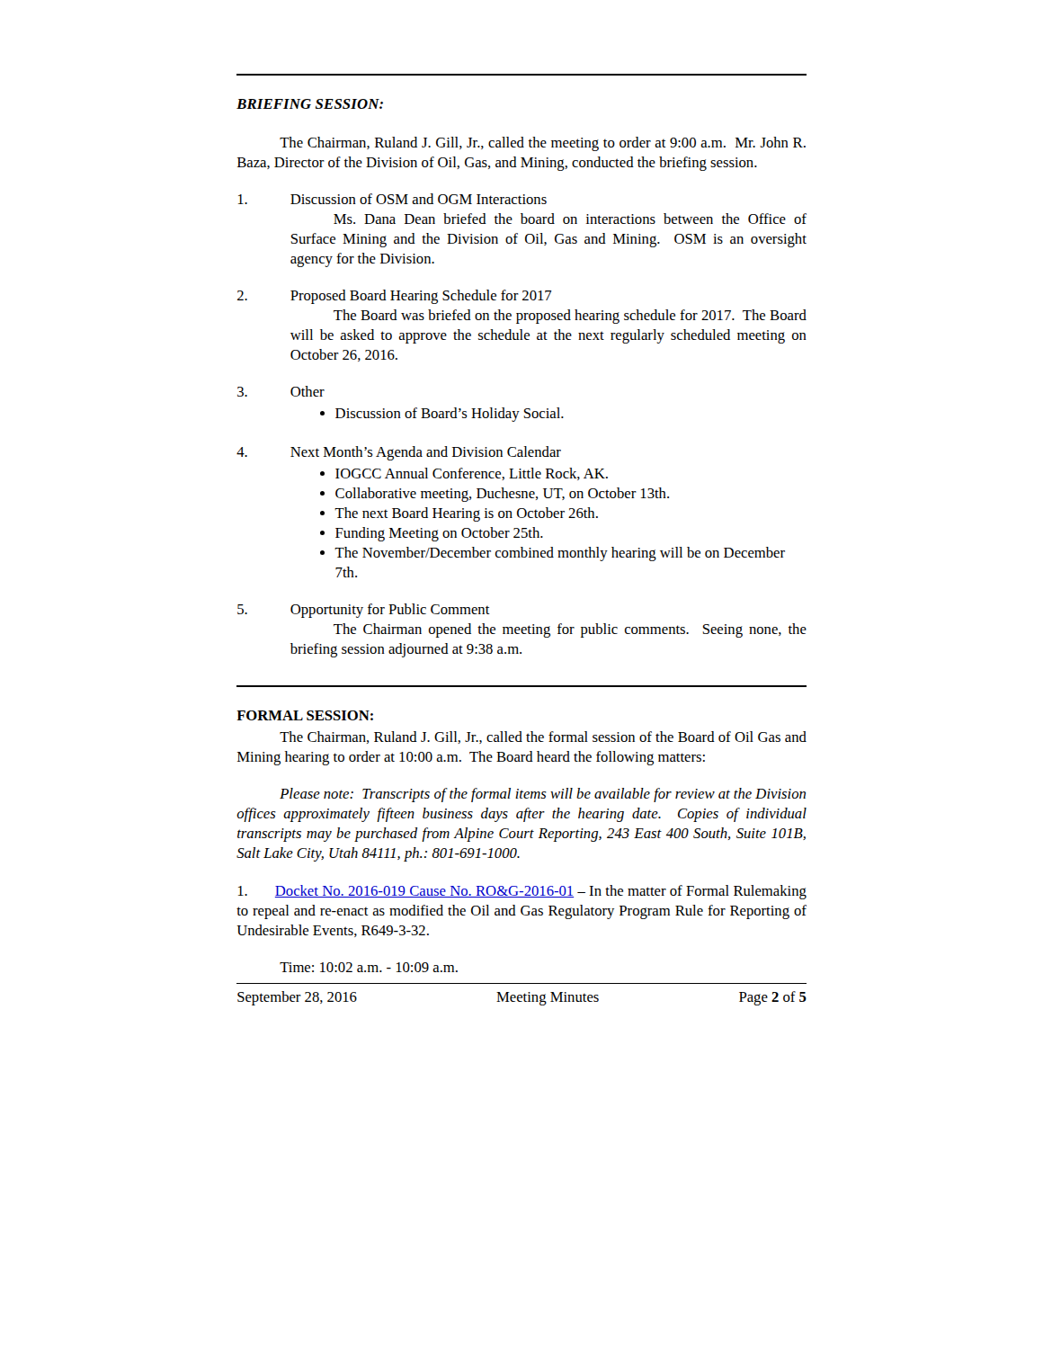BRIEFING SESSION:
The Chairman, Ruland J. Gill, Jr., called the meeting to order at 9:00 a.m. Mr. John R. Baza, Director of the Division of Oil, Gas, and Mining, conducted the briefing session.
1.
Discussion of OSM and OGM Interactions
Ms. Dana Dean briefed the board on interactions between the Office of Surface Mining and the Division of Oil, Gas and Mining. OSM is an oversight agency for the Division.
2.
Proposed Board Hearing Schedule for 2017
The Board was briefed on the proposed hearing schedule for 2017. The Board will be asked to approve the schedule at the next regularly scheduled meeting on October 26, 2016.
3.
Other
Discussion of Board’s Holiday Social.
4.
Next Month’s Agenda and Division Calendar
IOGCC Annual Conference, Little Rock, AK.
Collaborative meeting, Duchesne, UT, on October 13th.
The next Board Hearing is on October 26th.
Funding Meeting on October 25th.
The November/December combined monthly hearing will be on December 7th.
5.
Opportunity for Public Comment
The Chairman opened the meeting for public comments. Seeing none, the briefing session adjourned at 9:38 a.m.
FORMAL SESSION:
The Chairman, Ruland J. Gill, Jr., called the formal session of the Board of Oil Gas and Mining hearing to order at 10:00 a.m. The Board heard the following matters:
Please note: Transcripts of the formal items will be available for review at the Division offices approximately fifteen business days after the hearing date. Copies of individual transcripts may be purchased from Alpine Court Reporting, 243 East 400 South, Suite 101B, Salt Lake City, Utah 84111, ph.: 801-691-1000.
1. Docket No. 2016-019 Cause No. RO&G-2016-01 – In the matter of Formal Rulemaking to repeal and re-enact as modified the Oil and Gas Regulatory Program Rule for Reporting of Undesirable Events, R649-3-32.
Time: 10:02 a.m. - 10:09 a.m.
September 28, 2016
Meeting Minutes
Page 2 of 5